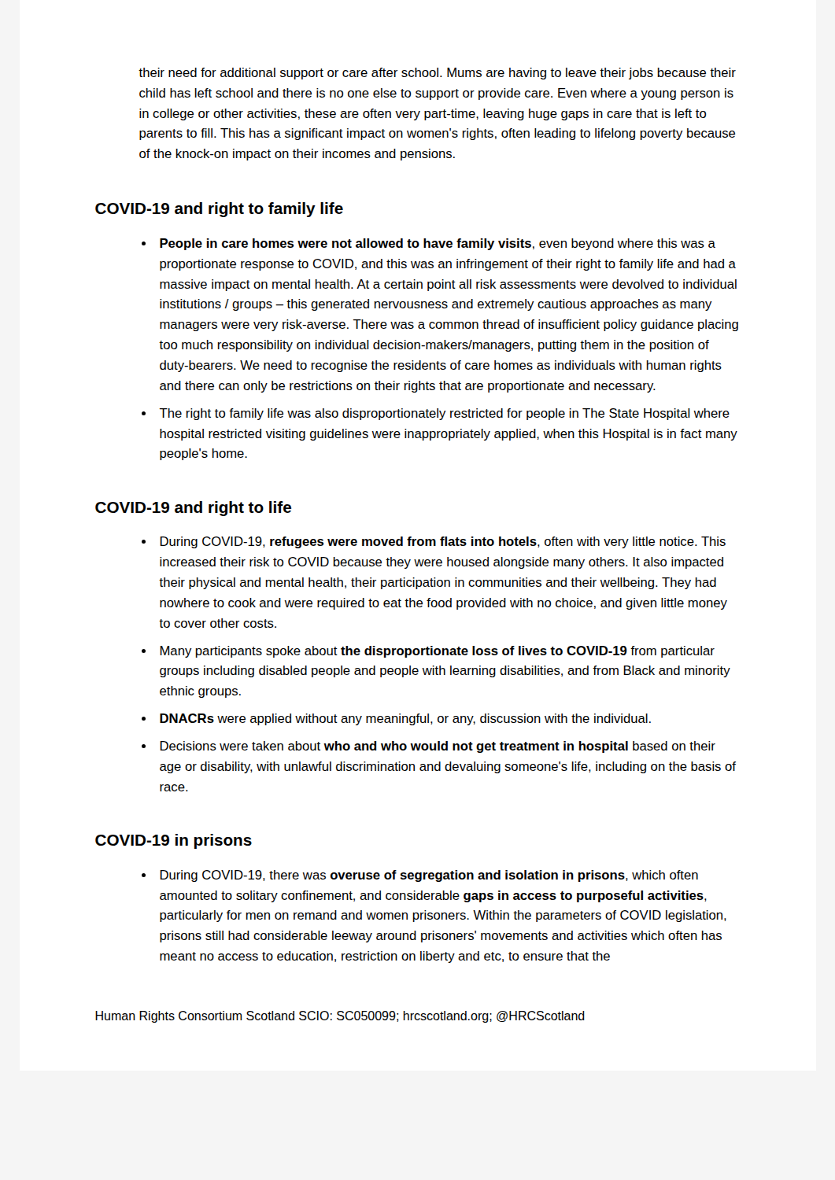their need for additional support or care after school. Mums are having to leave their jobs because their child has left school and there is no one else to support or provide care. Even where a young person is in college or other activities, these are often very part-time, leaving huge gaps in care that is left to parents to fill. This has a significant impact on women's rights, often leading to lifelong poverty because of the knock-on impact on their incomes and pensions.
COVID-19 and right to family life
People in care homes were not allowed to have family visits, even beyond where this was a proportionate response to COVID, and this was an infringement of their right to family life and had a massive impact on mental health. At a certain point all risk assessments were devolved to individual institutions / groups – this generated nervousness and extremely cautious approaches as many managers were very risk-averse. There was a common thread of insufficient policy guidance placing too much responsibility on individual decision-makers/managers, putting them in the position of duty-bearers. We need to recognise the residents of care homes as individuals with human rights and there can only be restrictions on their rights that are proportionate and necessary.
The right to family life was also disproportionately restricted for people in The State Hospital where hospital restricted visiting guidelines were inappropriately applied, when this Hospital is in fact many people's home.
COVID-19 and right to life
During COVID-19, refugees were moved from flats into hotels, often with very little notice. This increased their risk to COVID because they were housed alongside many others. It also impacted their physical and mental health, their participation in communities and their wellbeing. They had nowhere to cook and were required to eat the food provided with no choice, and given little money to cover other costs.
Many participants spoke about the disproportionate loss of lives to COVID-19 from particular groups including disabled people and people with learning disabilities, and from Black and minority ethnic groups.
DNACRs were applied without any meaningful, or any, discussion with the individual.
Decisions were taken about who and who would not get treatment in hospital based on their age or disability, with unlawful discrimination and devaluing someone's life, including on the basis of race.
COVID-19 in prisons
During COVID-19, there was overuse of segregation and isolation in prisons, which often amounted to solitary confinement, and considerable gaps in access to purposeful activities, particularly for men on remand and women prisoners. Within the parameters of COVID legislation, prisons still had considerable leeway around prisoners' movements and activities which often has meant no access to education, restriction on liberty and etc, to ensure that the
Human Rights Consortium Scotland SCIO: SC050099; hrcscotland.org; @HRCScotland